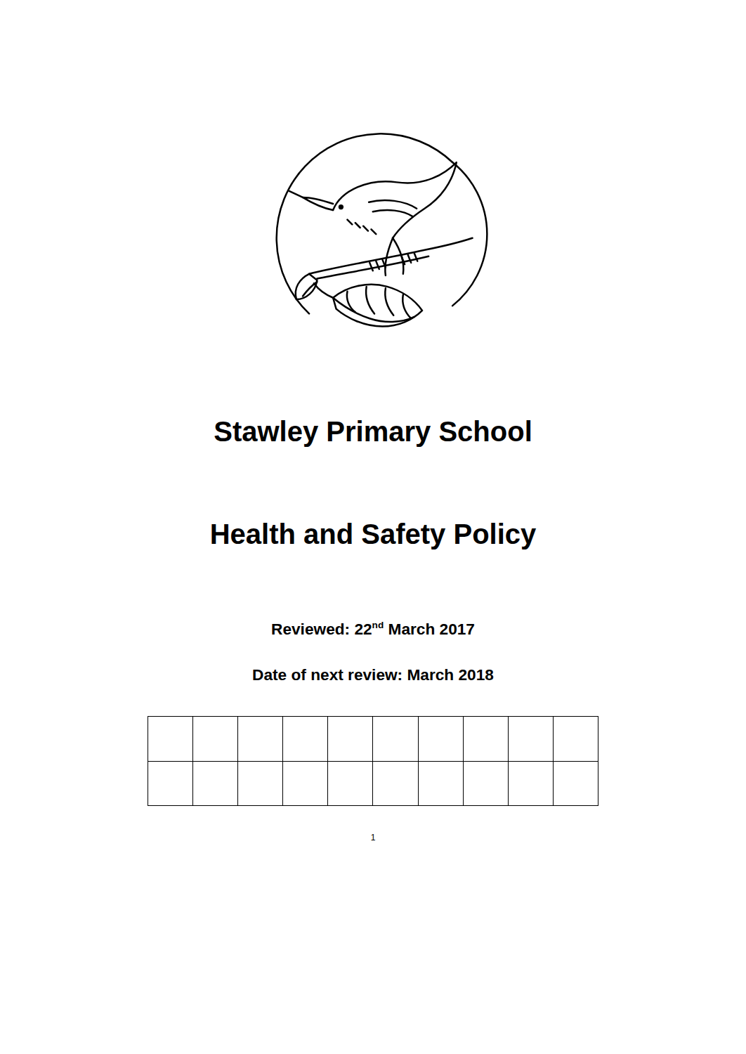Stawley Primary School
Health and Safety Policy
Reviewed: 22nd March 2017
Date of next review: March 2018
1